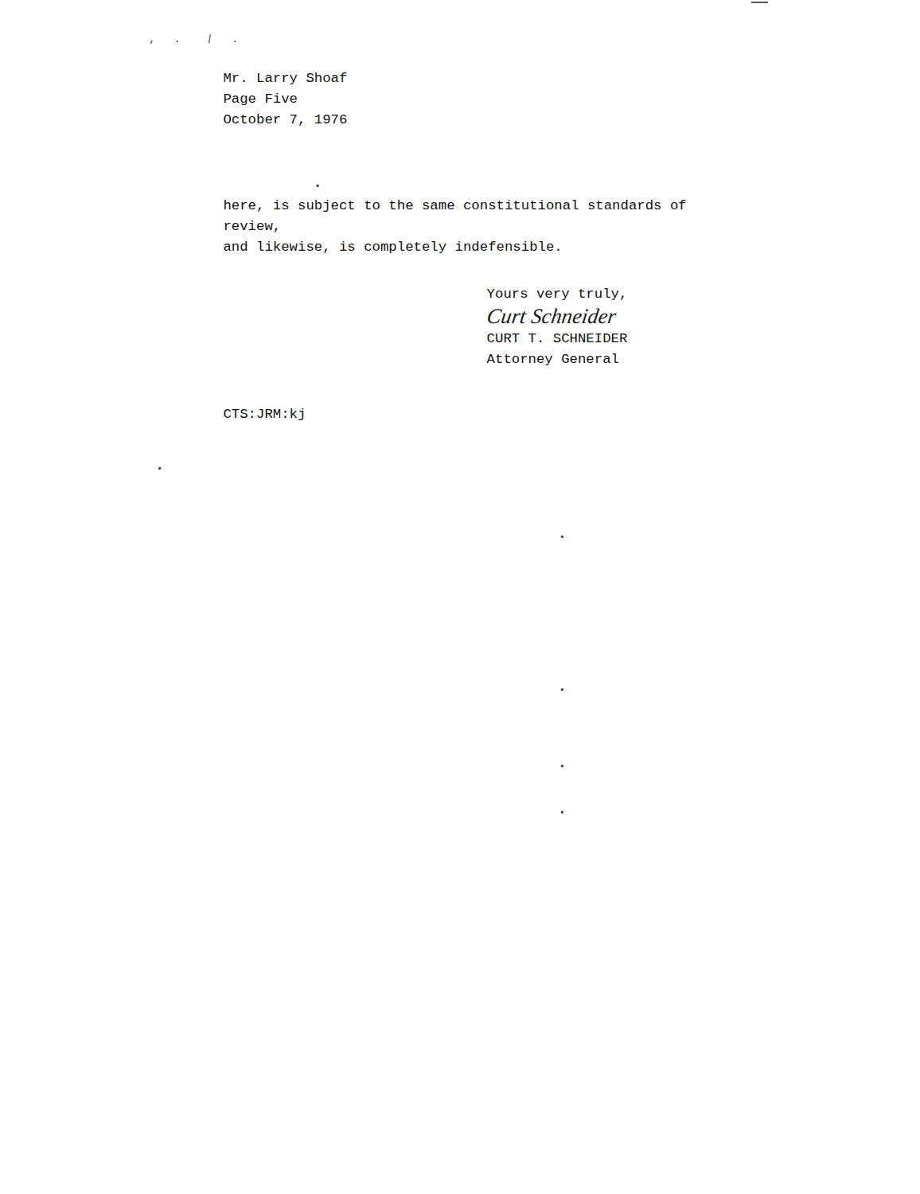, . / .
Mr. Larry Shoaf
Page Five
October 7, 1976
here, is subject to the same constitutional standards of review,
and likewise, is completely indefensible.
Yours very truly,
Curt Schneider
CURT T. SCHNEIDER
Attorney General
CTS:JRM:kj
• • • • • •